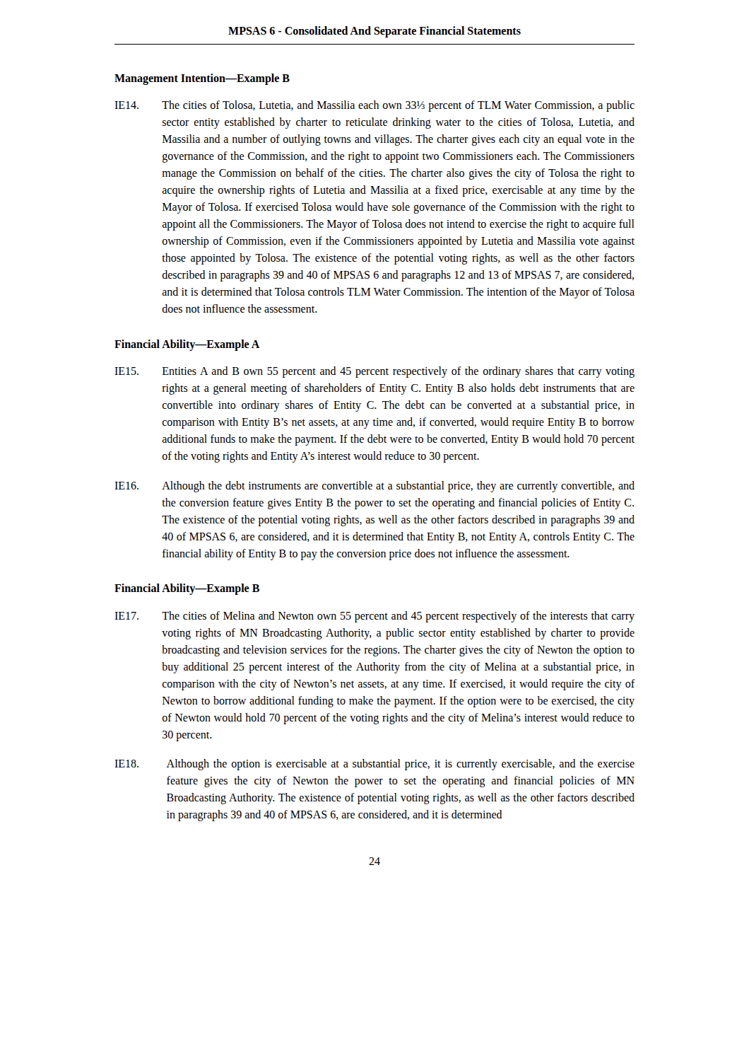MPSAS 6 - Consolidated And Separate Financial Statements
Management Intention—Example B
IE14.
The cities of Tolosa, Lutetia, and Massilia each own 33⅓ percent of TLM Water Commission, a public sector entity established by charter to reticulate drinking water to the cities of Tolosa, Lutetia, and Massilia and a number of outlying towns and villages. The charter gives each city an equal vote in the governance of the Commission, and the right to appoint two Commissioners each. The Commissioners manage the Commission on behalf of the cities. The charter also gives the city of Tolosa the right to acquire the ownership rights of Lutetia and Massilia at a fixed price, exercisable at any time by the Mayor of Tolosa. If exercised Tolosa would have sole governance of the Commission with the right to appoint all the Commissioners. The Mayor of Tolosa does not intend to exercise the right to acquire full ownership of Commission, even if the Commissioners appointed by Lutetia and Massilia vote against those appointed by Tolosa. The existence of the potential voting rights, as well as the other factors described in paragraphs 39 and 40 of MPSAS 6 and paragraphs 12 and 13 of MPSAS 7, are considered, and it is determined that Tolosa controls TLM Water Commission. The intention of the Mayor of Tolosa does not influence the assessment.
Financial Ability—Example A
IE15.
Entities A and B own 55 percent and 45 percent respectively of the ordinary shares that carry voting rights at a general meeting of shareholders of Entity C. Entity B also holds debt instruments that are convertible into ordinary shares of Entity C. The debt can be converted at a substantial price, in comparison with Entity B’s net assets, at any time and, if converted, would require Entity B to borrow additional funds to make the payment. If the debt were to be converted, Entity B would hold 70 percent of the voting rights and Entity A’s interest would reduce to 30 percent.
IE16.
Although the debt instruments are convertible at a substantial price, they are currently convertible, and the conversion feature gives Entity B the power to set the operating and financial policies of Entity C. The existence of the potential voting rights, as well as the other factors described in paragraphs 39 and 40 of MPSAS 6, are considered, and it is determined that Entity B, not Entity A, controls Entity C. The financial ability of Entity B to pay the conversion price does not influence the assessment.
Financial Ability—Example B
IE17.
The cities of Melina and Newton own 55 percent and 45 percent respectively of the interests that carry voting rights of MN Broadcasting Authority, a public sector entity established by charter to provide broadcasting and television services for the regions. The charter gives the city of Newton the option to buy additional 25 percent interest of the Authority from the city of Melina at a substantial price, in comparison with the city of Newton’s net assets, at any time. If exercised, it would require the city of Newton to borrow additional funding to make the payment. If the option were to be exercised, the city of Newton would hold 70 percent of the voting rights and the city of Melina’s interest would reduce to 30 percent.
IE18.
Although the option is exercisable at a substantial price, it is currently exercisable, and the exercise feature gives the city of Newton the power to set the operating and financial policies of MN Broadcasting Authority. The existence of potential voting rights, as well as the other factors described in paragraphs 39 and 40 of MPSAS 6, are considered, and it is determined
24